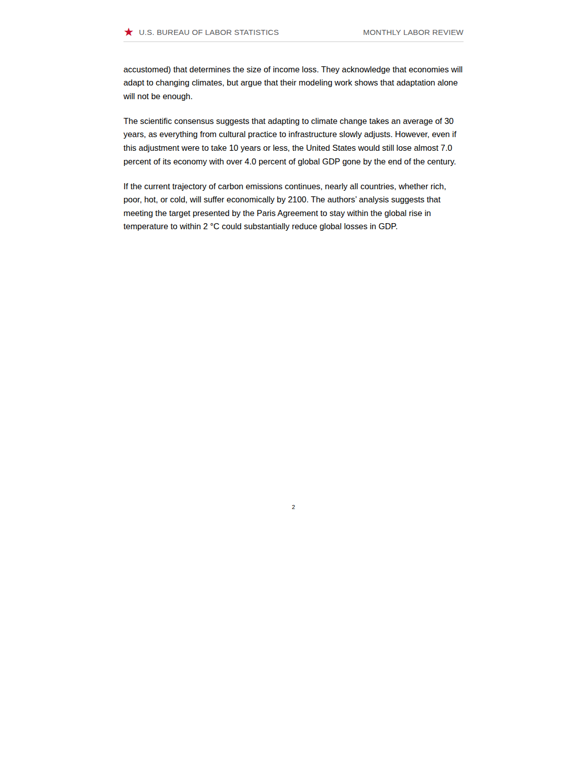★ U.S. BUREAU OF LABOR STATISTICS
MONTHLY LABOR REVIEW
accustomed) that determines the size of income loss. They acknowledge that economies will adapt to changing climates, but argue that their modeling work shows that adaptation alone will not be enough.
The scientific consensus suggests that adapting to climate change takes an average of 30 years, as everything from cultural practice to infrastructure slowly adjusts. However, even if this adjustment were to take 10 years or less, the United States would still lose almost 7.0 percent of its economy with over 4.0 percent of global GDP gone by the end of the century.
If the current trajectory of carbon emissions continues, nearly all countries, whether rich, poor, hot, or cold, will suffer economically by 2100. The authors’ analysis suggests that meeting the target presented by the Paris Agreement to stay within the global rise in temperature to within 2 °C could substantially reduce global losses in GDP.
2